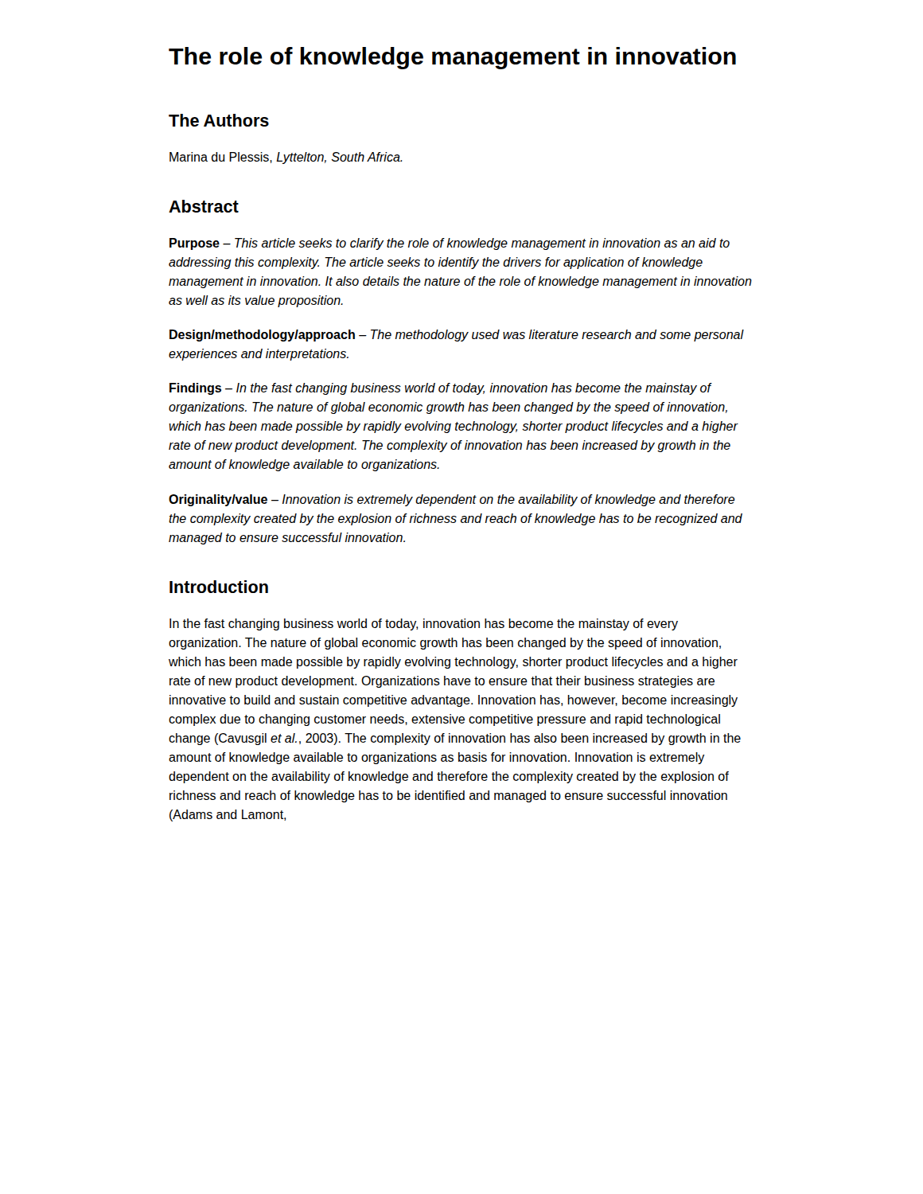The role of knowledge management in innovation
The Authors
Marina du Plessis, Lyttelton, South Africa.
Abstract
Purpose – This article seeks to clarify the role of knowledge management in innovation as an aid to addressing this complexity. The article seeks to identify the drivers for application of knowledge management in innovation. It also details the nature of the role of knowledge management in innovation as well as its value proposition.
Design/methodology/approach – The methodology used was literature research and some personal experiences and interpretations.
Findings – In the fast changing business world of today, innovation has become the mainstay of organizations. The nature of global economic growth has been changed by the speed of innovation, which has been made possible by rapidly evolving technology, shorter product lifecycles and a higher rate of new product development. The complexity of innovation has been increased by growth in the amount of knowledge available to organizations.
Originality/value – Innovation is extremely dependent on the availability of knowledge and therefore the complexity created by the explosion of richness and reach of knowledge has to be recognized and managed to ensure successful innovation.
Introduction
In the fast changing business world of today, innovation has become the mainstay of every organization. The nature of global economic growth has been changed by the speed of innovation, which has been made possible by rapidly evolving technology, shorter product lifecycles and a higher rate of new product development. Organizations have to ensure that their business strategies are innovative to build and sustain competitive advantage. Innovation has, however, become increasingly complex due to changing customer needs, extensive competitive pressure and rapid technological change (Cavusgil et al., 2003). The complexity of innovation has also been increased by growth in the amount of knowledge available to organizations as basis for innovation. Innovation is extremely dependent on the availability of knowledge and therefore the complexity created by the explosion of richness and reach of knowledge has to be identified and managed to ensure successful innovation (Adams and Lamont,